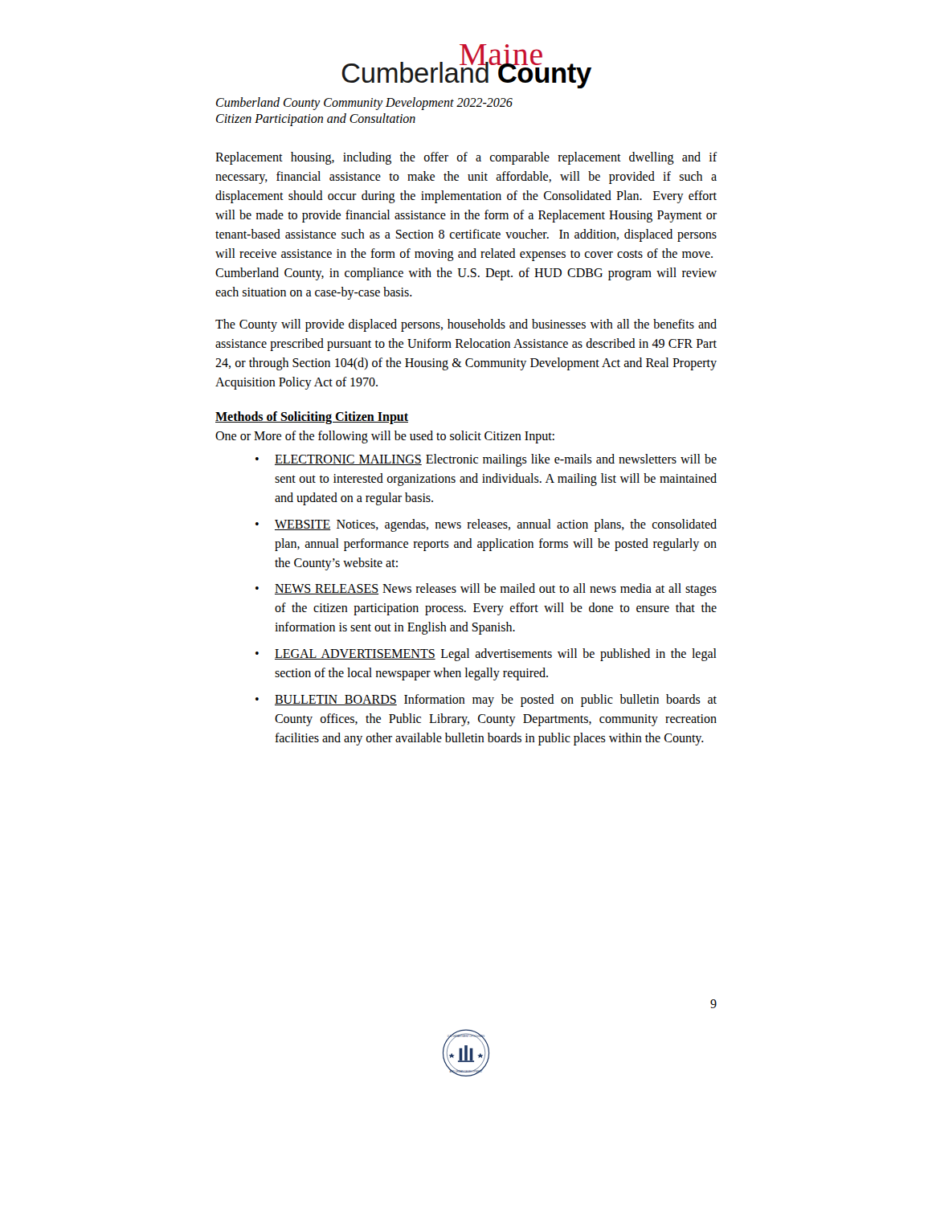Maine Cumberland County
Cumberland County Community Development 2022-2026 Citizen Participation and Consultation
Replacement housing, including the offer of a comparable replacement dwelling and if necessary, financial assistance to make the unit affordable, will be provided if such a displacement should occur during the implementation of the Consolidated Plan. Every effort will be made to provide financial assistance in the form of a Replacement Housing Payment or tenant-based assistance such as a Section 8 certificate voucher. In addition, displaced persons will receive assistance in the form of moving and related expenses to cover costs of the move. Cumberland County, in compliance with the U.S. Dept. of HUD CDBG program will review each situation on a case-by-case basis.
The County will provide displaced persons, households and businesses with all the benefits and assistance prescribed pursuant to the Uniform Relocation Assistance as described in 49 CFR Part 24, or through Section 104(d) of the Housing & Community Development Act and Real Property Acquisition Policy Act of 1970.
Methods of Soliciting Citizen Input
One or More of the following will be used to solicit Citizen Input:
ELECTRONIC MAILINGS Electronic mailings like e-mails and newsletters will be sent out to interested organizations and individuals. A mailing list will be maintained and updated on a regular basis.
WEBSITE Notices, agendas, news releases, annual action plans, the consolidated plan, annual performance reports and application forms will be posted regularly on the County’s website at:
NEWS RELEASES News releases will be mailed out to all news media at all stages of the citizen participation process. Every effort will be done to ensure that the information is sent out in English and Spanish.
LEGAL ADVERTISEMENTS Legal advertisements will be published in the legal section of the local newspaper when legally required.
BULLETIN BOARDS Information may be posted on public bulletin boards at County offices, the Public Library, County Departments, community recreation facilities and any other available bulletin boards in public places within the County.
9
U.S. DEPARTMENT OF HOUSING AND URBAN DEVELOPMENT